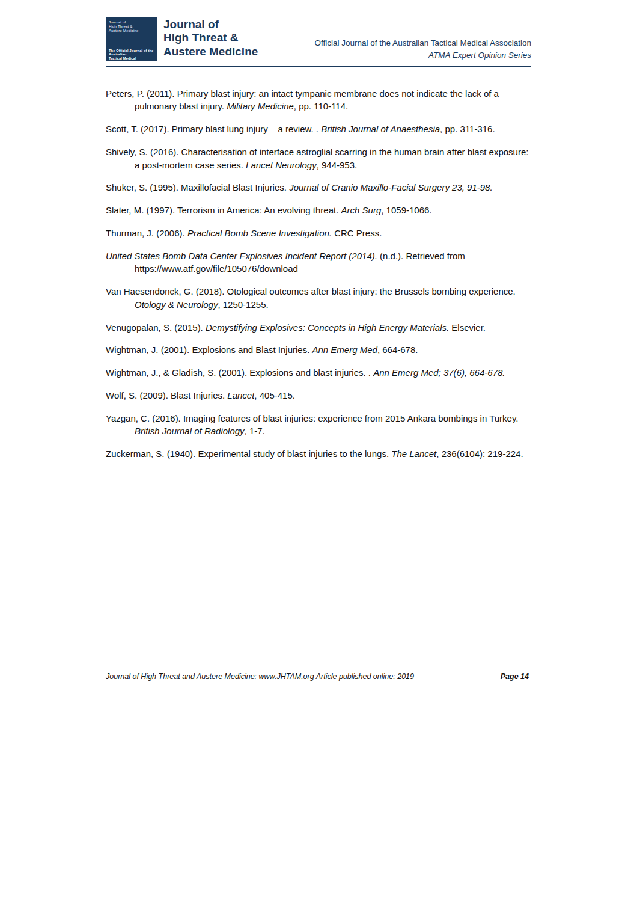Journal of
High Threat &
Austere Medicine The Official Journal of the Australian
Tactical Medical Association
Journal of
High Threat &
Austere Medicine
Official Journal of the Australian Tactical Medical Association
ATMA Expert Opinion Series
Peters, P. (2011). Primary blast injury: an intact tympanic membrane does not indicate the lack of a pulmonary blast injury. Military Medicine, pp. 110-114.
Scott, T. (2017). Primary blast lung injury – a review. . British Journal of Anaesthesia, pp. 311-316.
Shively, S. (2016). Characterisation of interface astroglial scarring in the human brain after blast exposure: a post-mortem case series. Lancet Neurology, 944-953.
Shuker, S. (1995). Maxillofacial Blast Injuries. Journal of Cranio Maxillo-Facial Surgery 23, 91-98.
Slater, M. (1997). Terrorism in America: An evolving threat. Arch Surg, 1059-1066.
Thurman, J. (2006). Practical Bomb Scene Investigation. CRC Press.
United States Bomb Data Center Explosives Incident Report (2014). (n.d.). Retrieved from https://www.atf.gov/file/105076/download
Van Haesendonck, G. (2018). Otological outcomes after blast injury: the Brussels bombing experience. Otology & Neurology, 1250-1255.
Venugopalan, S. (2015). Demystifying Explosives: Concepts in High Energy Materials. Elsevier.
Wightman, J. (2001). Explosions and Blast Injuries. Ann Emerg Med, 664-678.
Wightman, J., & Gladish, S. (2001). Explosions and blast injuries. . Ann Emerg Med; 37(6), 664-678.
Wolf, S. (2009). Blast Injuries. Lancet, 405-415.
Yazgan, C. (2016). Imaging features of blast injuries: experience from 2015 Ankara bombings in Turkey. British Journal of Radiology, 1-7.
Zuckerman, S. (1940). Experimental study of blast injuries to the lungs. The Lancet, 236(6104): 219-224.
Journal of High Threat and Austere Medicine: www.JHTAM.org Article published online: 2019
Page 14